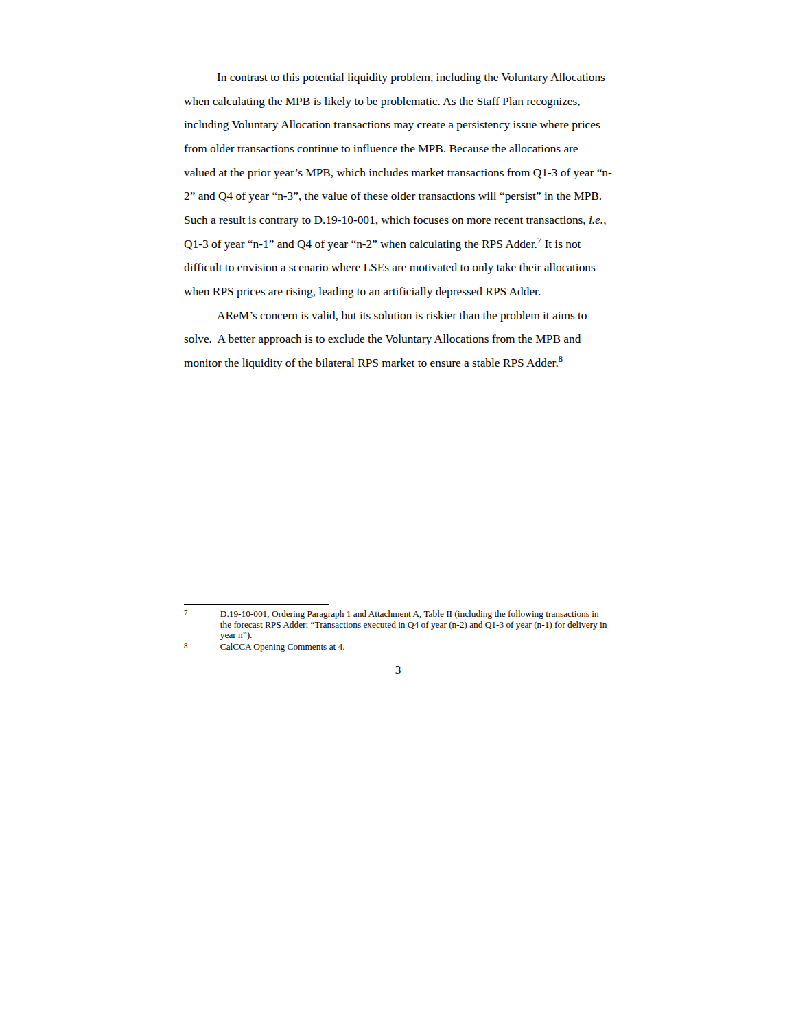In contrast to this potential liquidity problem, including the Voluntary Allocations when calculating the MPB is likely to be problematic. As the Staff Plan recognizes, including Voluntary Allocation transactions may create a persistency issue where prices from older transactions continue to influence the MPB. Because the allocations are valued at the prior year’s MPB, which includes market transactions from Q1-3 of year “n-2” and Q4 of year “n-3”, the value of these older transactions will “persist” in the MPB. Such a result is contrary to D.19-10-001, which focuses on more recent transactions, i.e., Q1-3 of year “n-1” and Q4 of year “n-2” when calculating the RPS Adder.7 It is not difficult to envision a scenario where LSEs are motivated to only take their allocations when RPS prices are rising, leading to an artificially depressed RPS Adder.
AReM’s concern is valid, but its solution is riskier than the problem it aims to solve. A better approach is to exclude the Voluntary Allocations from the MPB and monitor the liquidity of the bilateral RPS market to ensure a stable RPS Adder.8
7
D.19-10-001, Ordering Paragraph 1 and Attachment A, Table II (including the following transactions in the forecast RPS Adder: “Transactions executed in Q4 of year (n-2) and Q1-3 of year (n-1) for delivery in year n”).
8
CalCCA Opening Comments at 4.
3